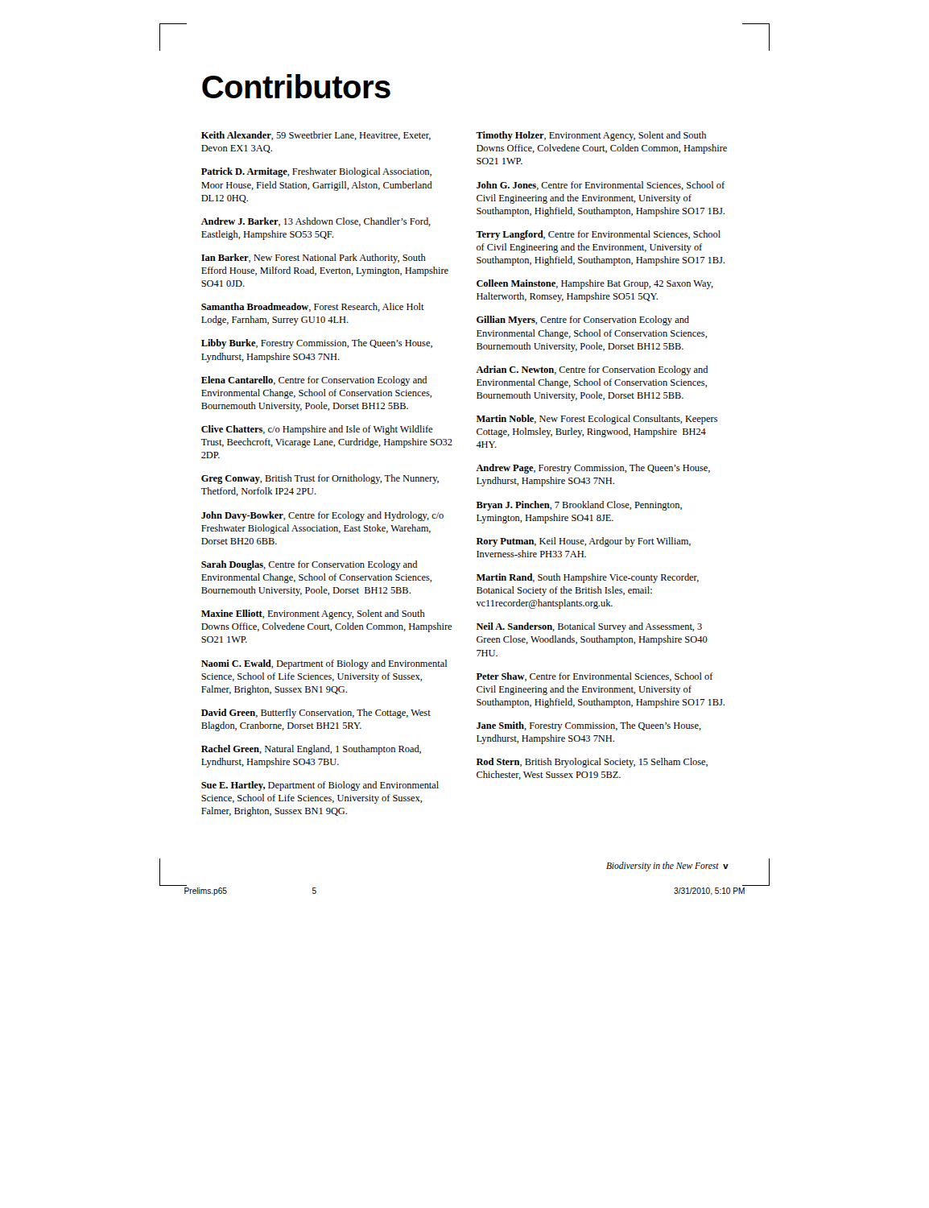Contributors
Keith Alexander, 59 Sweetbrier Lane, Heavitree, Exeter, Devon EX1 3AQ.
Patrick D. Armitage, Freshwater Biological Association, Moor House, Field Station, Garrigill, Alston, Cumberland DL12 0HQ.
Andrew J. Barker, 13 Ashdown Close, Chandler’s Ford, Eastleigh, Hampshire SO53 5QF.
Ian Barker, New Forest National Park Authority, South Efford House, Milford Road, Everton, Lymington, Hampshire SO41 0JD.
Samantha Broadmeadow, Forest Research, Alice Holt Lodge, Farnham, Surrey GU10 4LH.
Libby Burke, Forestry Commission, The Queen’s House, Lyndhurst, Hampshire SO43 7NH.
Elena Cantarello, Centre for Conservation Ecology and Environmental Change, School of Conservation Sciences, Bournemouth University, Poole, Dorset BH12 5BB.
Clive Chatters, c/o Hampshire and Isle of Wight Wildlife Trust, Beechcroft, Vicarage Lane, Curdridge, Hampshire SO32 2DP.
Greg Conway, British Trust for Ornithology, The Nunnery, Thetford, Norfolk IP24 2PU.
John Davy-Bowker, Centre for Ecology and Hydrology, c/o Freshwater Biological Association, East Stoke, Wareham, Dorset BH20 6BB.
Sarah Douglas, Centre for Conservation Ecology and Environmental Change, School of Conservation Sciences, Bournemouth University, Poole, Dorset BH12 5BB.
Maxine Elliott, Environment Agency, Solent and South Downs Office, Colvedene Court, Colden Common, Hampshire SO21 1WP.
Naomi C. Ewald, Department of Biology and Environmental Science, School of Life Sciences, University of Sussex, Falmer, Brighton, Sussex BN1 9QG.
David Green, Butterfly Conservation, The Cottage, West Blagdon, Cranborne, Dorset BH21 5RY.
Rachel Green, Natural England, 1 Southampton Road, Lyndhurst, Hampshire SO43 7BU.
Sue E. Hartley, Department of Biology and Environmental Science, School of Life Sciences, University of Sussex, Falmer, Brighton, Sussex BN1 9QG.
Timothy Holzer, Environment Agency, Solent and South Downs Office, Colvedene Court, Colden Common, Hampshire SO21 1WP.
John G. Jones, Centre for Environmental Sciences, School of Civil Engineering and the Environment, University of Southampton, Highfield, Southampton, Hampshire SO17 1BJ.
Terry Langford, Centre for Environmental Sciences, School of Civil Engineering and the Environment, University of Southampton, Highfield, Southampton, Hampshire SO17 1BJ.
Colleen Mainstone, Hampshire Bat Group, 42 Saxon Way, Halterworth, Romsey, Hampshire SO51 5QY.
Gillian Myers, Centre for Conservation Ecology and Environmental Change, School of Conservation Sciences, Bournemouth University, Poole, Dorset BH12 5BB.
Adrian C. Newton, Centre for Conservation Ecology and Environmental Change, School of Conservation Sciences, Bournemouth University, Poole, Dorset BH12 5BB.
Martin Noble, New Forest Ecological Consultants, Keepers Cottage, Holmsley, Burley, Ringwood, Hampshire BH24 4HY.
Andrew Page, Forestry Commission, The Queen’s House, Lyndhurst, Hampshire SO43 7NH.
Bryan J. Pinchen, 7 Brookland Close, Pennington, Lymington, Hampshire SO41 8JE.
Rory Putman, Keil House, Ardgour by Fort William, Inverness-shire PH33 7AH.
Martin Rand, South Hampshire Vice-county Recorder, Botanical Society of the British Isles, email: vc11recorder@hantsplants.org.uk.
Neil A. Sanderson, Botanical Survey and Assessment, 3 Green Close, Woodlands, Southampton, Hampshire SO40 7HU.
Peter Shaw, Centre for Environmental Sciences, School of Civil Engineering and the Environment, University of Southampton, Highfield, Southampton, Hampshire SO17 1BJ.
Jane Smith, Forestry Commission, The Queen’s House, Lyndhurst, Hampshire SO43 7NH.
Rod Stern, British Bryological Society, 15 Selham Close, Chichester, West Sussex PO19 5BZ.
Biodiversity in the New Forest v
Prelims.p65 5 3/31/2010, 5:10 PM